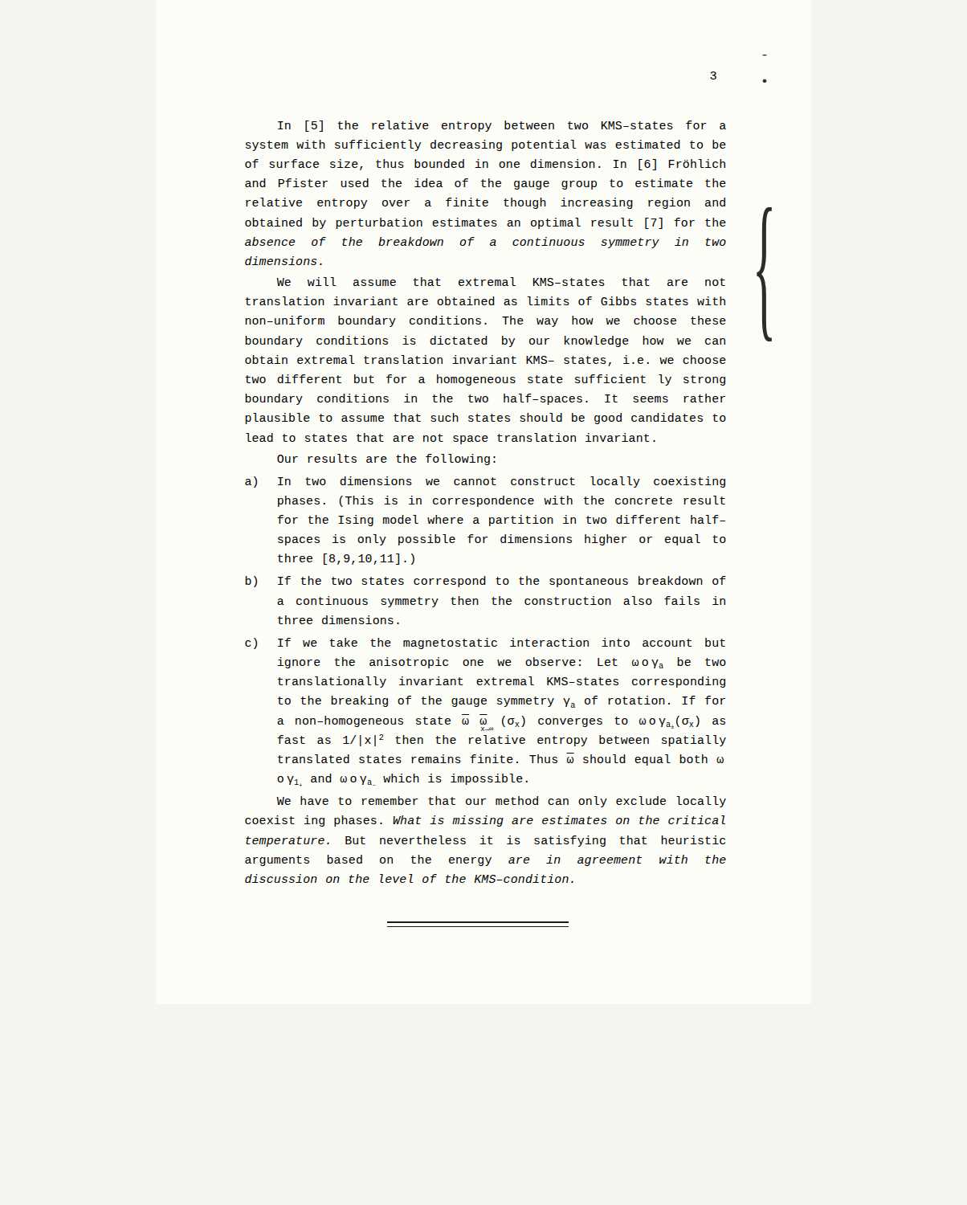-
•
3
{
In [5] the relative entropy between two KMS–states for a system with sufficiently decreasing potential was estimated to be of surface size, thus bounded in one dimension. In [6] Fröhlich and Pfister used the idea of the gauge group to estimate the relative entropy over a finite though increasing region and obtained by perturbation estimates an optimal result [7] for the absence of the breakdown of a continuous symmetry in two dimensions.
We will assume that extremal KMS–states that are not translation invariant are obtained as limits of Gibbs states with non–uniform boundary conditions. The way how we choose these boundary conditions is dictated by our knowledge how we can obtain extremal translation invariant KMS– states, i.e. we choose two different but for a homogeneous state sufficient­ ly strong boundary conditions in the two half–spaces. It seems rather plausible to assume that such states should be good candidates to lead to states that are not space translation invariant.
Our results are the following:
a) In two dimensions we cannot construct locally coexisting phases. (This is in correspondence with the concrete result for the Ising model where a partition in two different half–spaces is only possible for dimensions higher or equal to three [8,9,10,11].)
b) If the two states correspond to the spontaneous breakdown of a continuous symmetry then the construction also fails in three dimensions.
c) If we take the magnetostatic interaction into account but ignore the anisotropic one we observe: Let ω ο γa be two translationally invariant extremal KMS–states corresponding to the breaking of the gauge symmetry γa of rotation. If for a non–homogeneous state ω ωx→∞(σx) converges to ω ο γa±(σx) as fast as 1/|x|2 then the relative entropy between spatially translated states remains finite. Thus ω should equal both ω ο γ1+ and ω ο γa− which is impossible.
We have to remember that our method can only exclude locally coexist­ ing phases. What is missing are estimates on the critical temperature. But nevertheless it is satisfying that heuristic arguments based on the energy are in agreement with the discussion on the level of the KMS–condition.